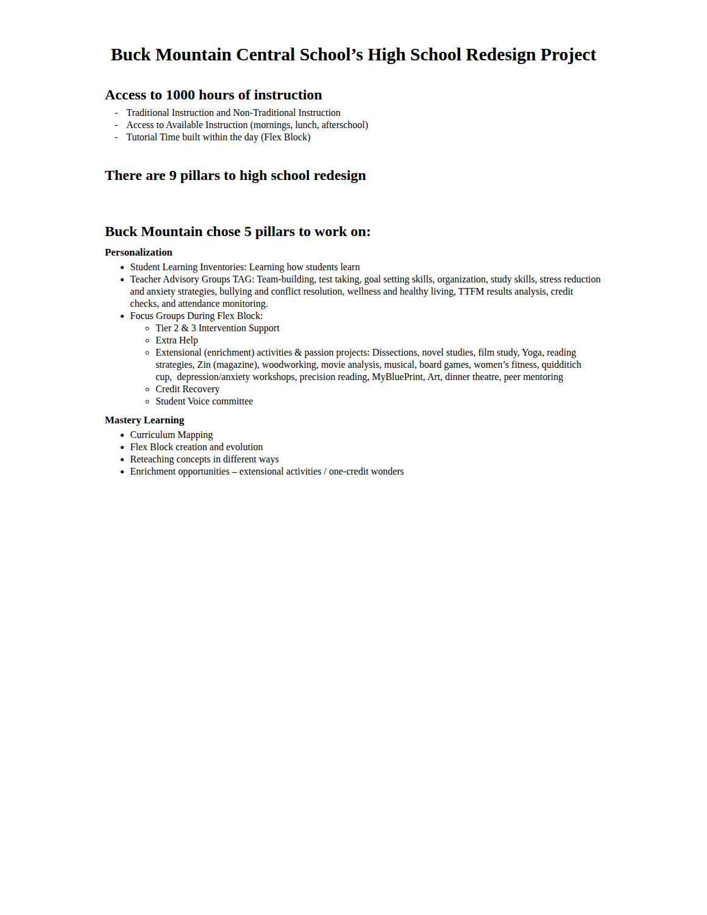Buck Mountain Central School’s High School Redesign Project
Access to 1000 hours of instruction
Traditional Instruction and Non-Traditional Instruction
Access to Available Instruction (mornings, lunch, afterschool)
Tutorial Time built within the day (Flex Block)
There are 9 pillars to high school redesign
Buck Mountain chose 5 pillars to work on:
Personalization
Student Learning Inventories: Learning how students learn
Teacher Advisory Groups TAG: Team-building, test taking, goal setting skills, organization, study skills, stress reduction and anxiety strategies, bullying and conflict resolution, wellness and healthy living, TTFM results analysis, credit checks, and attendance monitoring.
Focus Groups During Flex Block:
Tier 2 & 3 Intervention Support
Extra Help
Extensional (enrichment) activities & passion projects: Dissections, novel studies, film study, Yoga, reading strategies, Zin (magazine), woodworking, movie analysis, musical, board games, women’s fitness, quidditich cup, depression/anxiety workshops, precision reading, MyBluePrint, Art, dinner theatre, peer mentoring
Credit Recovery
Student Voice committee
Mastery Learning
Curriculum Mapping
Flex Block creation and evolution
Reteaching concepts in different ways
Enrichment opportunities – extensional activities / one-credit wonders